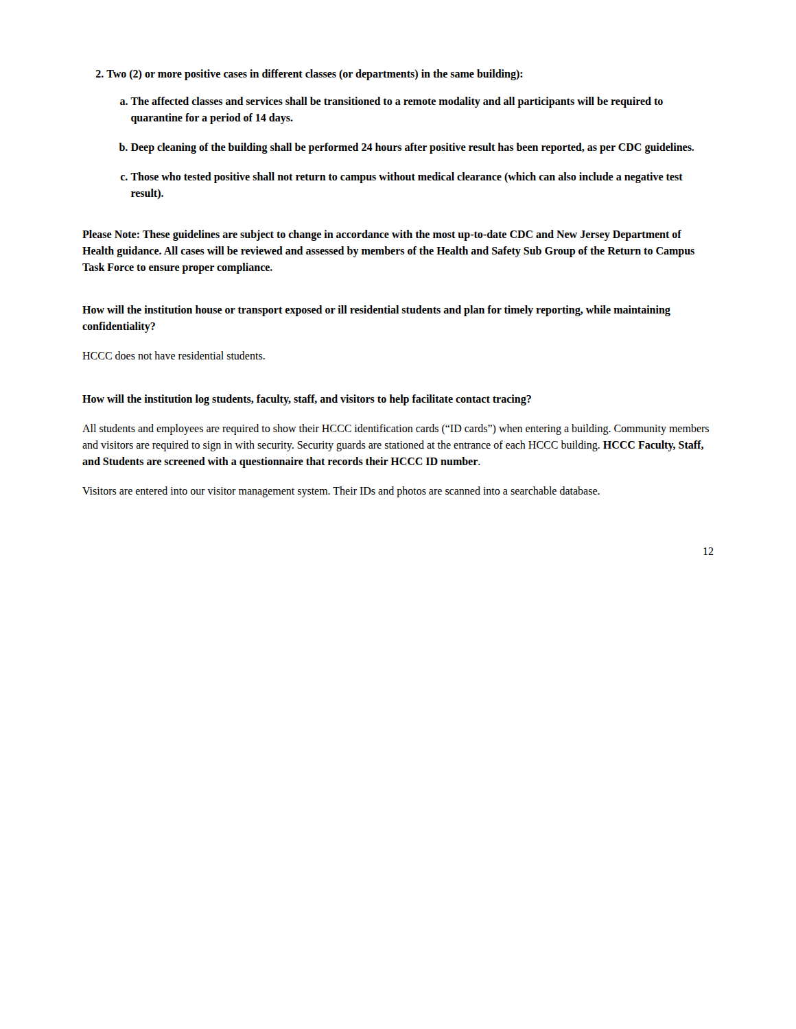Two (2) or more positive cases in different classes (or departments) in the same building):
The affected classes and services shall be transitioned to a remote modality and all participants will be required to quarantine for a period of 14 days.
Deep cleaning of the building shall be performed 24 hours after positive result has been reported, as per CDC guidelines.
Those who tested positive shall not return to campus without medical clearance (which can also include a negative test result).
Please Note: These guidelines are subject to change in accordance with the most up-to-date CDC and New Jersey Department of Health guidance. All cases will be reviewed and assessed by members of the Health and Safety Sub Group of the Return to Campus Task Force to ensure proper compliance.
How will the institution house or transport exposed or ill residential students and plan for timely reporting, while maintaining confidentiality?
HCCC does not have residential students.
How will the institution log students, faculty, staff, and visitors to help facilitate contact tracing?
All students and employees are required to show their HCCC identification cards (“ID cards”) when entering a building. Community members and visitors are required to sign in with security. Security guards are stationed at the entrance of each HCCC building. HCCC Faculty, Staff, and Students are screened with a questionnaire that records their HCCC ID number.
Visitors are entered into our visitor management system. Their IDs and photos are scanned into a searchable database.
12